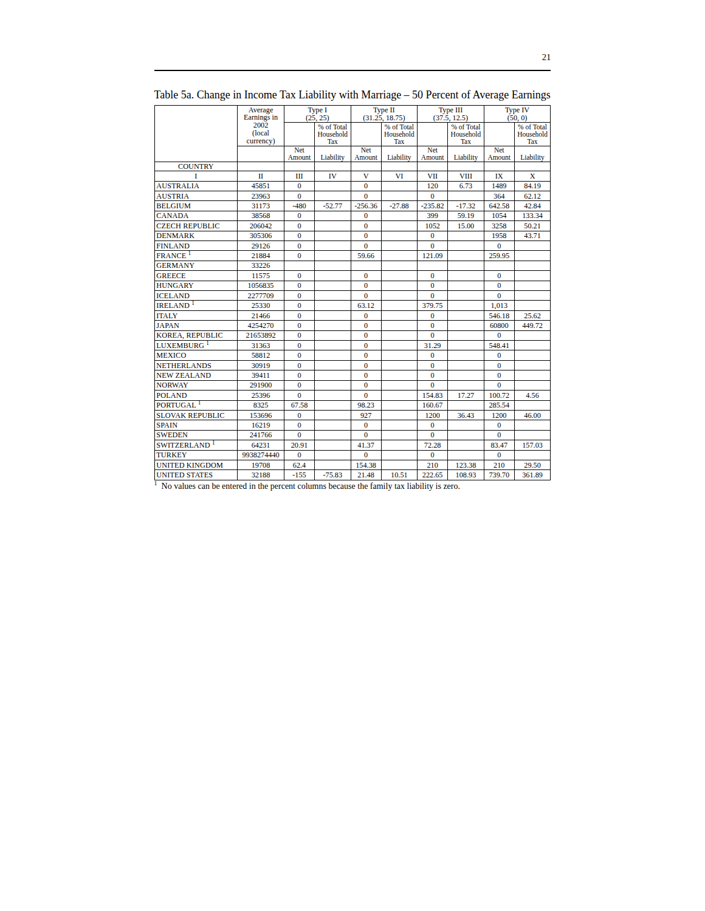21
Table 5a. Change in Income Tax Liability with Marriage – 50 Percent of Average Earnings
| | Average Earnings in 2002 (local currency) | Type I (25, 25) | Type II (31.25, 18.75) | Type III (37.5, 12.5) | Type IV (50, 0) |
| --- | --- | --- | --- | --- | --- |
| | % of Total Household Tax | | % of Total Household Tax | | % of Total Household Tax | | % of Total Household Tax |
| | Net Amount | Liability | Net Amount | Liability | Net Amount | Liability | Net Amount | Liability |
| Country | | | | | | | | | |
| I | II | III | IV | V | VI | VII | VIII | IX | X |
| Australia | 45851 | 0 | | 0 | | 120 | 6.73 | 1489 | 84.19 |
| Austria | 23963 | 0 | | 0 | | 0 | | 364 | 62.12 |
| Belgium | 31173 | -480 | -52.77 | -256.36 | -27.88 | -235.82 | -17.32 | 642.58 | 42.84 |
| Canada | 38568 | 0 | | 0 | | 399 | 59.19 | 1054 | 133.34 |
| Czech Republic | 206042 | 0 | | 0 | | 1052 | 15.00 | 3258 | 50.21 |
| Denmark | 305306 | 0 | | 0 | | 0 | | 1958 | 43.71 |
| Finland | 29126 | 0 | | 0 | | 0 | | 0 | |
| France 1 | 21884 | 0 | | 59.66 | | 121.09 | | 259.95 | |
| Germany | 33226 | | | | | | | | |
| Greece | 11575 | 0 | | 0 | | 0 | | 0 | |
| Hungary | 1056835 | 0 | | 0 | | 0 | | 0 | |
| Iceland | 2277709 | 0 | | 0 | | 0 | | 0 | |
| Ireland 1 | 25330 | 0 | | 63.12 | | 379.75 | | 1,013 | |
| Italy | 21466 | 0 | | 0 | | 0 | | 546.18 | 25.62 |
| Japan | 4254270 | 0 | | 0 | | 0 | | 60800 | 449.72 |
| Korea, Republic | 21653892 | 0 | | 0 | | 0 | | 0 | |
| Luxemburg 1 | 31363 | 0 | | 0 | | 31.29 | | 548.41 | |
| Mexico | 58812 | 0 | | 0 | | 0 | | 0 | |
| Netherlands | 30919 | 0 | | 0 | | 0 | | 0 | |
| New Zealand | 39411 | 0 | | 0 | | 0 | | 0 | |
| Norway | 291900 | 0 | | 0 | | 0 | | 0 | |
| Poland | 25396 | 0 | | 0 | | 154.83 | 17.27 | 100.72 | 4.56 |
| Portugal 1 | 8325 | 67.58 | | 98.23 | | 160.67 | | 285.54 | |
| Slovak Republic | 153696 | 0 | | 927 | | 1200 | 36.43 | 1200 | 46.00 |
| Spain | 16219 | 0 | | 0 | | 0 | | 0 | |
| Sweden | 241766 | 0 | | 0 | | 0 | | 0 | |
| Switzerland 1 | 64231 | 20.91 | | 41.37 | | 72.28 | | 83.47 | 157.03 |
| Turkey | 9938274440 | 0 | | 0 | | 0 | | 0 | |
| United Kingdom | 19708 | 62.4 | | 154.38 | | 210 | 123.38 | 210 | 29.50 |
| United States | 32188 | -155 | -75.83 | 21.48 | 10.51 | 222.65 | 108.93 | 739.70 | 361.89 |
1 No values can be entered in the percent columns because the family tax liability is zero.